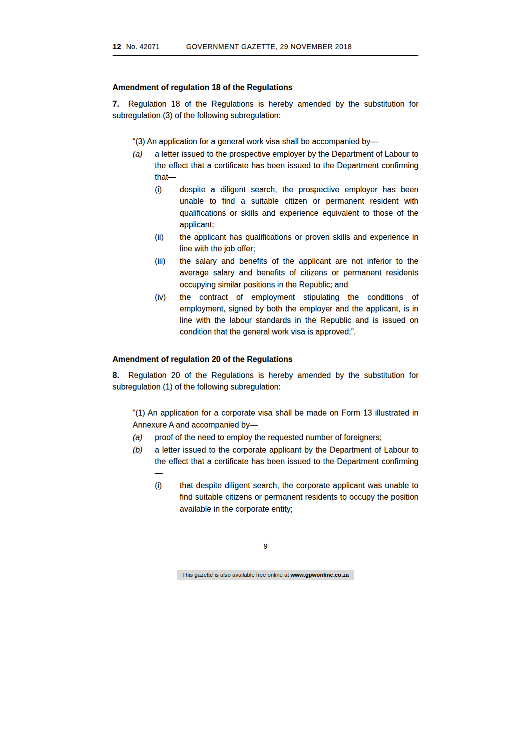12 No. 42071 GOVERNMENT GAZETTE, 29 NOVEMBER 2018
Amendment of regulation 18 of the Regulations
7. Regulation 18 of the Regulations is hereby amended by the substitution for subregulation (3) of the following subregulation:
“(3) An application for a general work visa shall be accompanied by—
(a) a letter issued to the prospective employer by the Department of Labour to the effect that a certificate has been issued to the Department confirming that—
(i) despite a diligent search, the prospective employer has been unable to find a suitable citizen or permanent resident with qualifications or skills and experience equivalent to those of the applicant;
(ii) the applicant has qualifications or proven skills and experience in line with the job offer;
(iii) the salary and benefits of the applicant are not inferior to the average salary and benefits of citizens or permanent residents occupying similar positions in the Republic; and
(iv) the contract of employment stipulating the conditions of employment, signed by both the employer and the applicant, is in line with the labour standards in the Republic and is issued on condition that the general work visa is approved;”.
Amendment of regulation 20 of the Regulations
8. Regulation 20 of the Regulations is hereby amended by the substitution for subregulation (1) of the following subregulation:
“(1) An application for a corporate visa shall be made on Form 13 illustrated in Annexure A and accompanied by—
(a) proof of the need to employ the requested number of foreigners;
(b) a letter issued to the corporate applicant by the Department of Labour to the effect that a certificate has been issued to the Department confirming—
(i) that despite diligent search, the corporate applicant was unable to find suitable citizens or permanent residents to occupy the position available in the corporate entity;
9
This gazette is also available free online at www.gpwonline.co.za